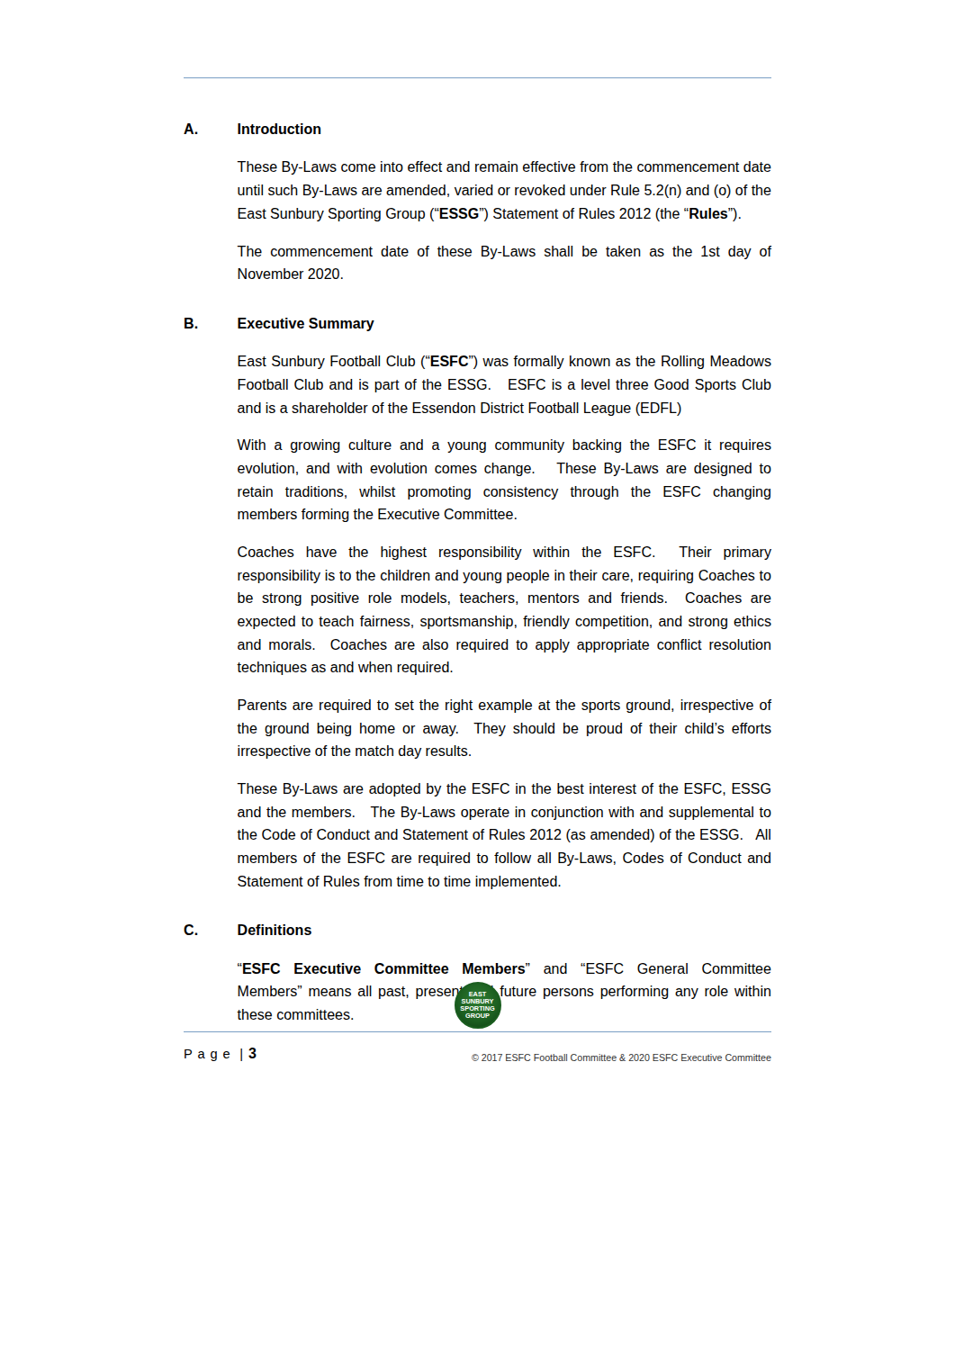A. Introduction
These By-Laws come into effect and remain effective from the commencement date until such By-Laws are amended, varied or revoked under Rule 5.2(n) and (o) of the East Sunbury Sporting Group (“ESSG”) Statement of Rules 2012 (the “Rules”).
The commencement date of these By-Laws shall be taken as the 1st day of November 2020.
B. Executive Summary
East Sunbury Football Club (“ESFC”) was formally known as the Rolling Meadows Football Club and is part of the ESSG. ESFC is a level three Good Sports Club and is a shareholder of the Essendon District Football League (EDFL)
With a growing culture and a young community backing the ESFC it requires evolution, and with evolution comes change. These By-Laws are designed to retain traditions, whilst promoting consistency through the ESFC changing members forming the Executive Committee.
Coaches have the highest responsibility within the ESFC. Their primary responsibility is to the children and young people in their care, requiring Coaches to be strong positive role models, teachers, mentors and friends. Coaches are expected to teach fairness, sportsmanship, friendly competition, and strong ethics and morals. Coaches are also required to apply appropriate conflict resolution techniques as and when required.
Parents are required to set the right example at the sports ground, irrespective of the ground being home or away. They should be proud of their child’s efforts irrespective of the match day results.
These By-Laws are adopted by the ESFC in the best interest of the ESFC, ESSG and the members. The By-Laws operate in conjunction with and supplemental to the Code of Conduct and Statement of Rules 2012 (as amended) of the ESSG. All members of the ESFC are required to follow all By-Laws, Codes of Conduct and Statement of Rules from time to time implemented.
C. Definitions
“ESFC Executive Committee Members” and “ESFC General Committee Members” means all past, present and future persons performing any role within these committees.
P a g e | 3
© 2017 ESFC Football Committee & 2020 ESFC Executive Committee
EAST
SUNBURY
SPORTING
GROUP